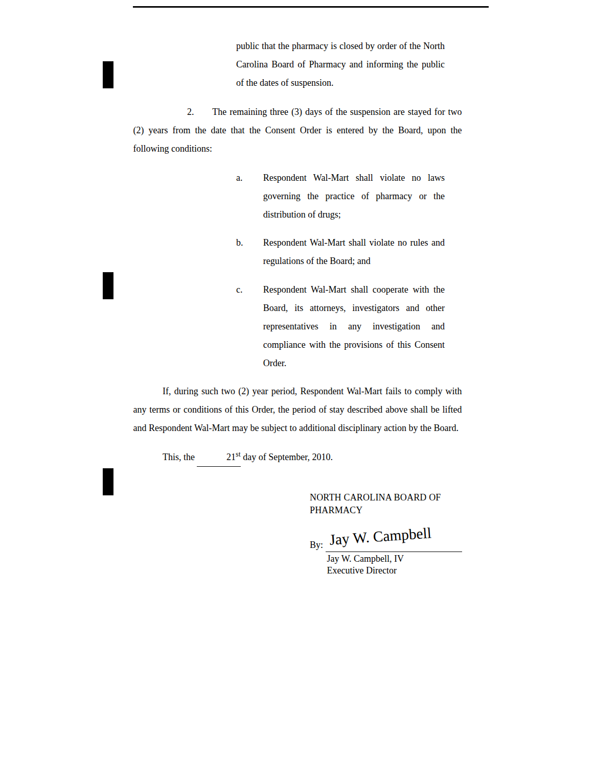public that the pharmacy is closed by order of the North Carolina Board of Pharmacy and informing the public of the dates of suspension.
2. The remaining three (3) days of the suspension are stayed for two (2) years from the date that the Consent Order is entered by the Board, upon the following conditions:
a.
Respondent Wal-Mart shall violate no laws governing the practice of pharmacy or the distribution of drugs;
b.
Respondent Wal-Mart shall violate no rules and regulations of the Board; and
c.
Respondent Wal-Mart shall cooperate with the Board, its attorneys, investigators and other representatives in any investigation and compliance with the provisions of this Consent Order.
If, during such two (2) year period, Respondent Wal-Mart fails to comply with any terms or conditions of this Order, the period of stay described above shall be lifted and Respondent Wal-Mart may be subject to additional disciplinary action by the Board.
This, the 21st day of September, 2010.
NORTH CAROLINA BOARD OF PHARMACY
By: Jay W. Campbell
Jay W. Campbell, IV
Executive Director